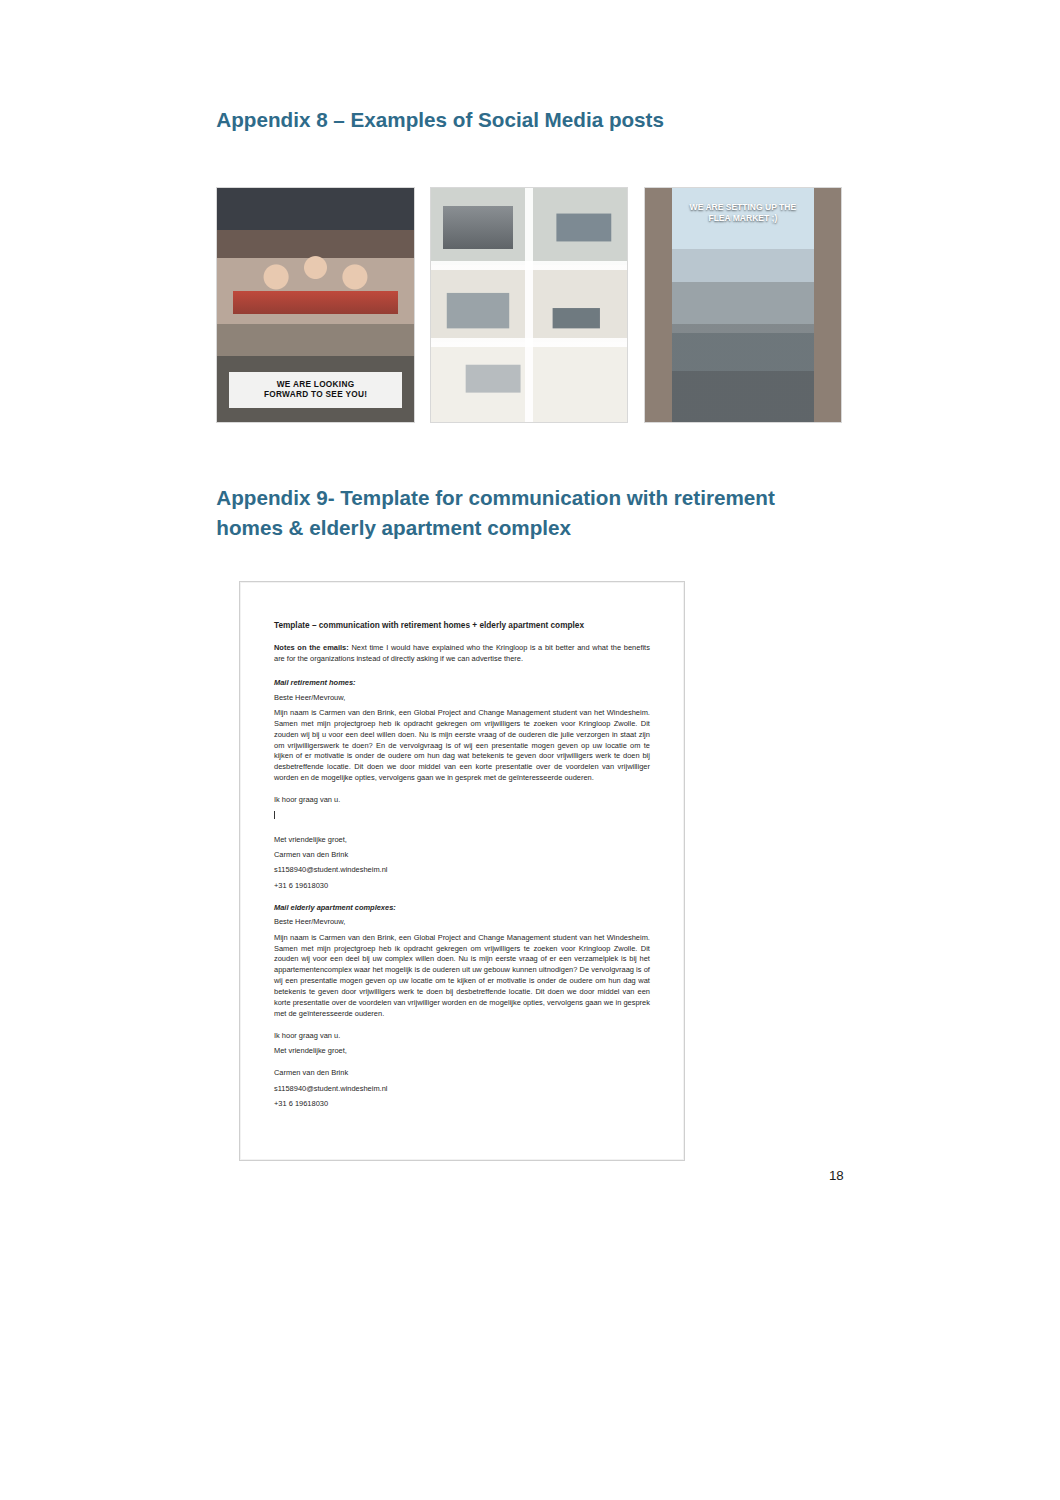Appendix 8 – Examples of Social Media posts
Appendix 9- Template for communication with retirement homes & elderly apartment complex
Template – communication with retirement homes + elderly apartment complex
Notes on the emails: Next time I would have explained who the Kringloop is a bit better and what the benefits are for the organizations instead of directly asking if we can advertise there.
Mail retirement homes:
Beste Heer/Mevrouw,
Mijn naam is Carmen van den Brink, een Global Project and Change Management student van het Windesheim. Samen met mijn projectgroep heb ik opdracht gekregen om vrijwilligers te zoeken voor Kringloop Zwolle. Dit zouden wij bij u voor een deel willen doen. Nu is mijn eerste vraag of de ouderen die julie verzorgen in staat zijn om vrijwilligerswerk te doen? En de vervolgvraag is of wij een presentatie mogen geven op uw locatie om te kijken of er motivatie is onder de oudere om hun dag wat betekenis te geven door vrijwilligers werk te doen bij desbetreffende locatie. Dit doen we door middel van een korte presentatie over de voordelen van vrijwilliger worden en de mogelijke opties, vervolgens gaan we in gesprek met de geïnteresseerde ouderen.
Ik hoor graag van u.
Met vriendelijke groet,
Carmen van den Brink
s1158940@student.windesheim.nl
+31 6 19618030
Mail elderly apartment complexes:
Beste Heer/Mevrouw,
Mijn naam is Carmen van den Brink, een Global Project and Change Management student van het Windesheim. Samen met mijn projectgroep heb ik opdracht gekregen om vrijwilligers te zoeken voor Kringloop Zwolle. Dit zouden wij voor een deel bij uw complex willen doen. Nu is mijn eerste vraag of er een verzamelplek is bij het appartementencomplex waar het mogelijk is de ouderen uit uw gebouw kunnen uitnodigen? De vervolgvraag is of wij een presentatie mogen geven op uw locatie om te kijken of er motivatie is onder de oudere om hun dag wat betekenis te geven door vrijwilligers werk te doen bij desbetreffende locatie. Dit doen we door middel van een korte presentatie over de voordelen van vrijwilliger worden en de mogelijke opties, vervolgens gaan we in gesprek met de geïnteresseerde ouderen.
Ik hoor graag van u.
Met vriendelijke groet,
Carmen van den Brink
s1158940@student.windesheim.nl
+31 6 19618030
18